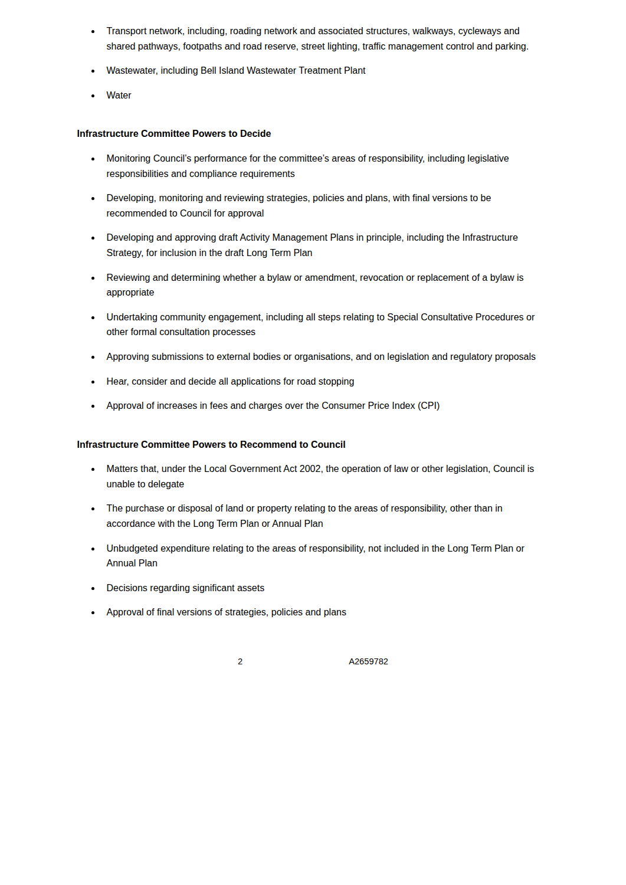Transport network, including, roading network and associated structures, walkways, cycleways and shared pathways, footpaths and road reserve, street lighting, traffic management control and parking.
Wastewater, including Bell Island Wastewater Treatment Plant
Water
Infrastructure Committee Powers to Decide
Monitoring Council’s performance for the committee’s areas of responsibility, including legislative responsibilities and compliance requirements
Developing, monitoring and reviewing strategies, policies and plans, with final versions to be recommended to Council for approval
Developing and approving draft Activity Management Plans in principle, including the Infrastructure Strategy, for inclusion in the draft Long Term Plan
Reviewing and determining whether a bylaw or amendment, revocation or replacement of a bylaw is appropriate
Undertaking community engagement, including all steps relating to Special Consultative Procedures or other formal consultation processes
Approving submissions to external bodies or organisations, and on legislation and regulatory proposals
Hear, consider and decide all applications for road stopping
Approval of increases in fees and charges over the Consumer Price Index (CPI)
Infrastructure Committee Powers to Recommend to Council
Matters that, under the Local Government Act 2002, the operation of law or other legislation, Council is unable to delegate
The purchase or disposal of land or property relating to the areas of responsibility, other than in accordance with the Long Term Plan or Annual Plan
Unbudgeted expenditure relating to the areas of responsibility, not included in the Long Term Plan or Annual Plan
Decisions regarding significant assets
Approval of final versions of strategies, policies and plans
2 A2659782